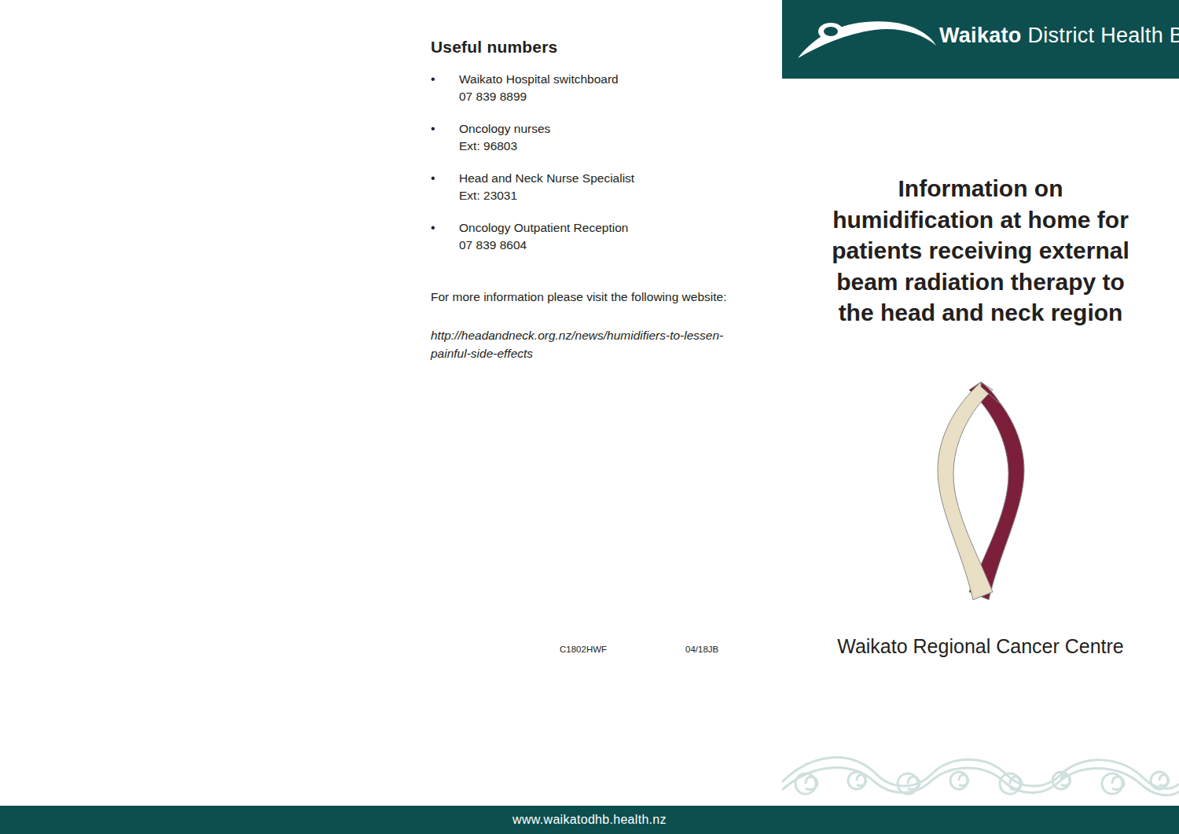Useful numbers
Waikato Hospital switchboard
07 839 8899
Oncology nurses
Ext: 96803
Head and Neck Nurse Specialist
Ext: 23031
Oncology Outpatient Reception
07 839 8604
For more information please visit the following website: http://headandneck.org.nz/news/humidifiers-to-lessen-painful-side-effects
C1802HWF 04/18JB
WDHBDLES 07/18 JRB
Waikato District Health Board
Information on
humidification at home for
patients receiving external
beam radiation therapy to
the head and neck region
Waikato Regional Cancer Centre
www.waikatodhb.health.nz